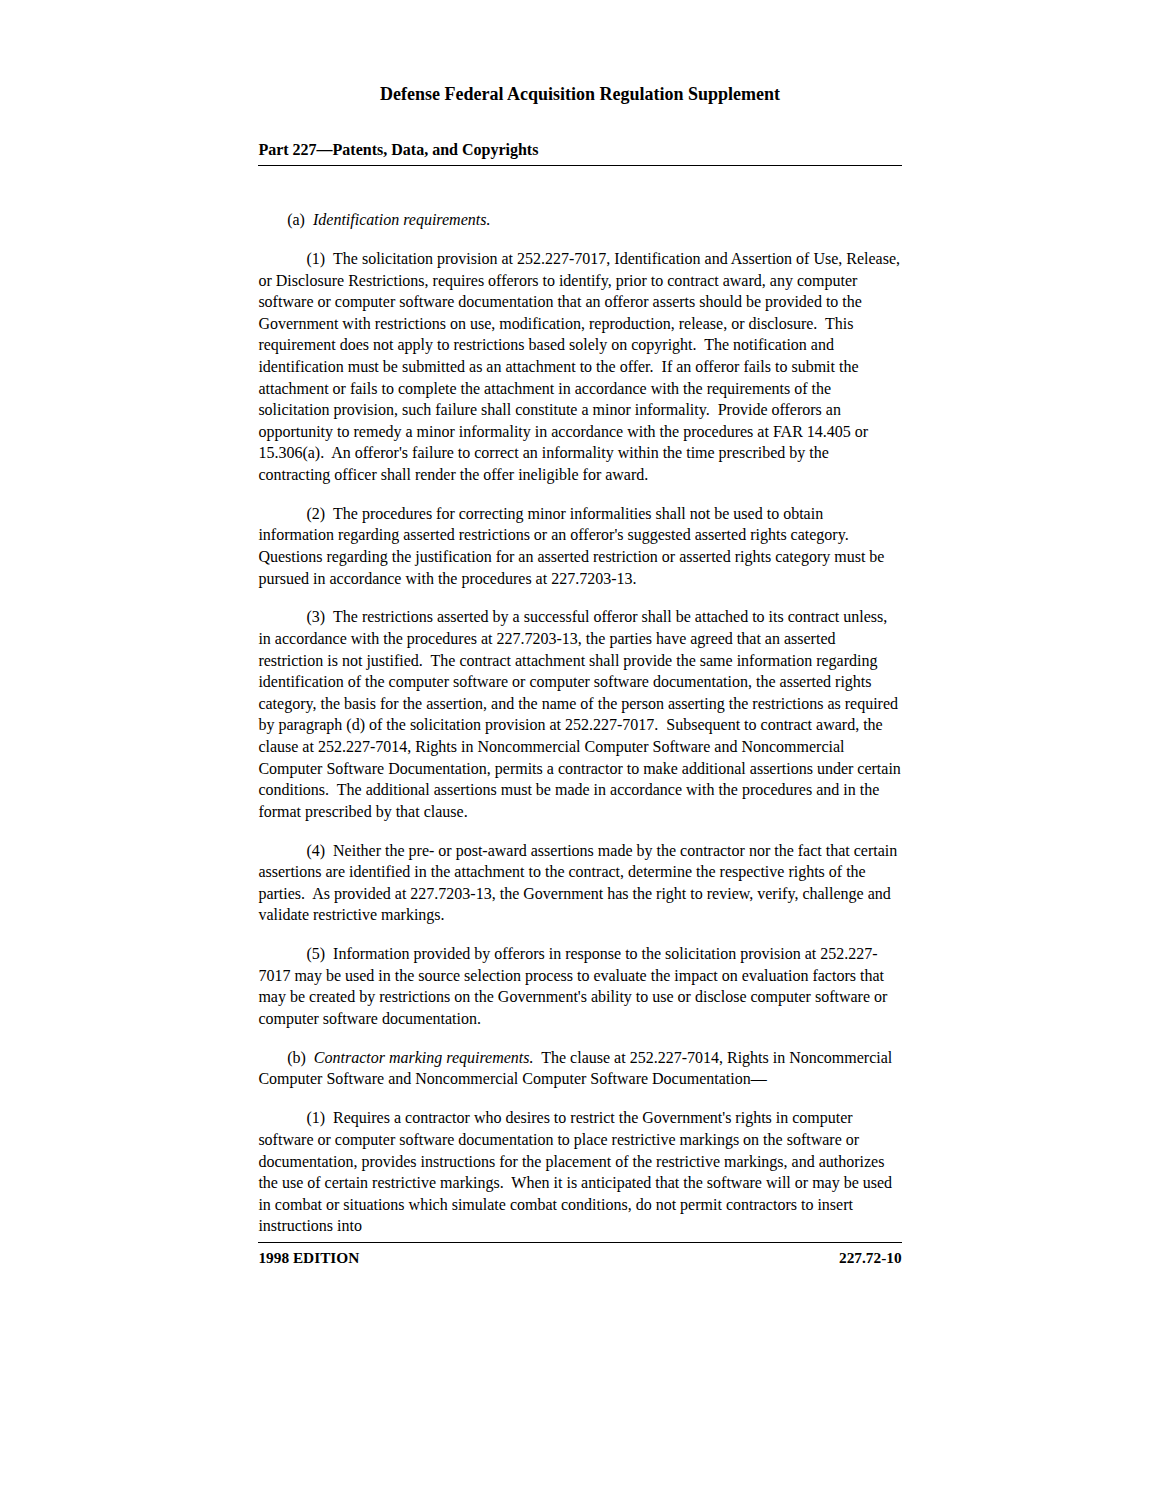Defense Federal Acquisition Regulation Supplement
Part 227—Patents, Data, and Copyrights
(a) Identification requirements.
(1) The solicitation provision at 252.227-7017, Identification and Assertion of Use, Release, or Disclosure Restrictions, requires offerors to identify, prior to contract award, any computer software or computer software documentation that an offeror asserts should be provided to the Government with restrictions on use, modification, reproduction, release, or disclosure. This requirement does not apply to restrictions based solely on copyright. The notification and identification must be submitted as an attachment to the offer. If an offeror fails to submit the attachment or fails to complete the attachment in accordance with the requirements of the solicitation provision, such failure shall constitute a minor informality. Provide offerors an opportunity to remedy a minor informality in accordance with the procedures at FAR 14.405 or 15.306(a). An offeror's failure to correct an informality within the time prescribed by the contracting officer shall render the offer ineligible for award.
(2) The procedures for correcting minor informalities shall not be used to obtain information regarding asserted restrictions or an offeror's suggested asserted rights category. Questions regarding the justification for an asserted restriction or asserted rights category must be pursued in accordance with the procedures at 227.7203-13.
(3) The restrictions asserted by a successful offeror shall be attached to its contract unless, in accordance with the procedures at 227.7203-13, the parties have agreed that an asserted restriction is not justified. The contract attachment shall provide the same information regarding identification of the computer software or computer software documentation, the asserted rights category, the basis for the assertion, and the name of the person asserting the restrictions as required by paragraph (d) of the solicitation provision at 252.227-7017. Subsequent to contract award, the clause at 252.227-7014, Rights in Noncommercial Computer Software and Noncommercial Computer Software Documentation, permits a contractor to make additional assertions under certain conditions. The additional assertions must be made in accordance with the procedures and in the format prescribed by that clause.
(4) Neither the pre- or post-award assertions made by the contractor nor the fact that certain assertions are identified in the attachment to the contract, determine the respective rights of the parties. As provided at 227.7203-13, the Government has the right to review, verify, challenge and validate restrictive markings.
(5) Information provided by offerors in response to the solicitation provision at 252.227-7017 may be used in the source selection process to evaluate the impact on evaluation factors that may be created by restrictions on the Government's ability to use or disclose computer software or computer software documentation.
(b) Contractor marking requirements. The clause at 252.227-7014, Rights in Noncommercial Computer Software and Noncommercial Computer Software Documentation—
(1) Requires a contractor who desires to restrict the Government's rights in computer software or computer software documentation to place restrictive markings on the software or documentation, provides instructions for the placement of the restrictive markings, and authorizes the use of certain restrictive markings. When it is anticipated that the software will or may be used in combat or situations which simulate combat conditions, do not permit contractors to insert instructions into
1998 EDITION 227.72-10